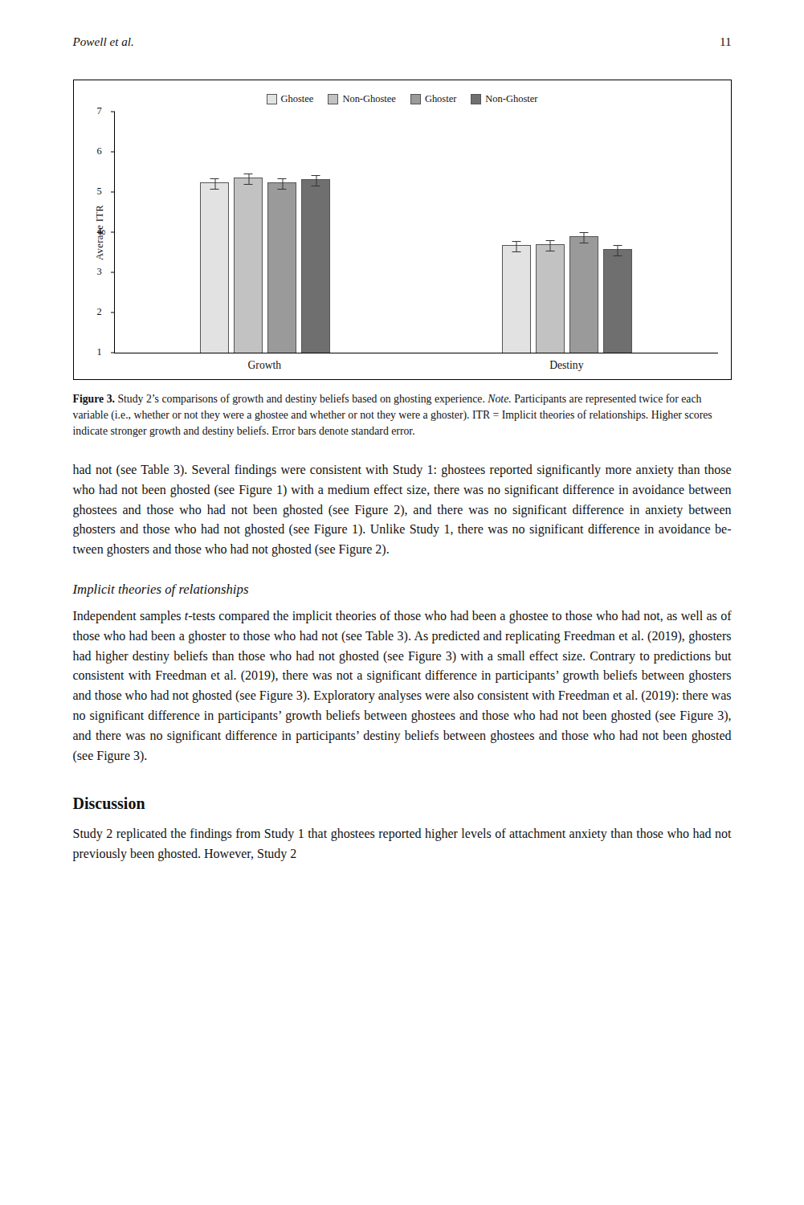Powell et al. 11
Ghostee Non-Ghostee Ghoster Non-Ghoster
Average ITR
7
6
5
4
3
2
1
Growth Destiny
Figure 3. Study 2’s comparisons of growth and destiny beliefs based on ghosting experience. Note. Participants are represented twice for each variable (i.e., whether or not they were a ghostee and whether or not they were a ghoster). ITR = Implicit theories of relationships. Higher scores indicate stronger growth and destiny beliefs. Error bars denote standard error.
had not (see Table 3). Several findings were consistent with Study 1: ghostees reported significantly more anxiety than those who had not been ghosted (see Figure 1) with a medium effect size, there was no significant difference in avoidance between ghostees and those who had not been ghosted (see Figure 2), and there was no significant difference in anxiety between ghosters and those who had not ghosted (see Figure 1). Unlike Study 1, there was no significant difference in avoidance between ghosters and those who had not ghosted (see Figure 2).
Implicit theories of relationships
Independent samples t-tests compared the implicit theories of those who had been a ghostee to those who had not, as well as of those who had been a ghoster to those who had not (see Table 3). As predicted and replicating Freedman et al. (2019), ghosters had higher destiny beliefs than those who had not ghosted (see Figure 3) with a small effect size. Contrary to predictions but consistent with Freedman et al. (2019), there was not a significant difference in participants’ growth beliefs between ghosters and those who had not ghosted (see Figure 3). Exploratory analyses were also consistent with Freedman et al. (2019): there was no significant difference in participants’ growth beliefs between ghostees and those who had not been ghosted (see Figure 3), and there was no significant difference in participants’ destiny beliefs between ghostees and those who had not been ghosted (see Figure 3).
Discussion
Study 2 replicated the findings from Study 1 that ghostees reported higher levels of attachment anxiety than those who had not previously been ghosted. However, Study 2